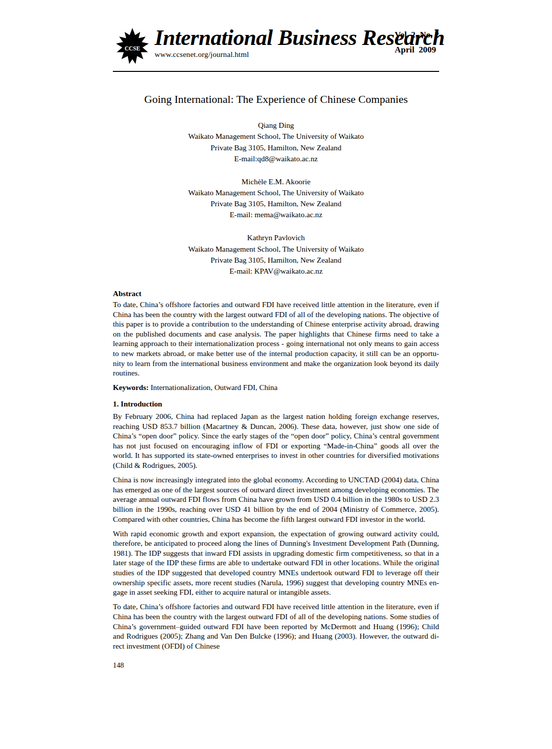CCSE
International Business Research
www.ccsenet.org/journal.html
Vol. 2, No. 2
April 2009
Going International: The Experience of Chinese Companies
Qiang Ding
Waikato Management School, The University of Waikato
Private Bag 3105, Hamilton, New Zealand
E-mail:qd8@waikato.ac.nz
Michèle E.M. Akoorie
Waikato Management School, The University of Waikato
Private Bag 3105, Hamilton, New Zealand
E-mail: mema@waikato.ac.nz
Kathryn Pavlovich
Waikato Management School, The University of Waikato
Private Bag 3105, Hamilton, New Zealand
E-mail: KPAV@waikato.ac.nz
Abstract
To date, China’s offshore factories and outward FDI have received little attention in the literature, even if China has been the country with the largest outward FDI of all of the developing nations. The objective of this paper is to provide a contribution to the understanding of Chinese enterprise activity abroad, drawing on the published documents and case analysis. The paper highlights that Chinese firms need to take a learning approach to their internationalization process - going international not only means to gain access to new markets abroad, or make better use of the internal production capacity, it still can be an opportunity to learn from the international business environment and make the organization look beyond its daily routines.
Keywords: Internationalization, Outward FDI, China
1. Introduction
By February 2006, China had replaced Japan as the largest nation holding foreign exchange reserves, reaching USD 853.7 billion (Macartney & Duncan, 2006). These data, however, just show one side of China’s “open door” policy. Since the early stages of the “open door” policy, China’s central government has not just focused on encouraging inflow of FDI or exporting “Made-in-China” goods all over the world. It has supported its state-owned enterprises to invest in other countries for diversified motivations (Child & Rodrigues, 2005).
China is now increasingly integrated into the global economy. According to UNCTAD (2004) data, China has emerged as one of the largest sources of outward direct investment among developing economies. The average annual outward FDI flows from China have grown from USD 0.4 billion in the 1980s to USD 2.3 billion in the 1990s, reaching over USD 41 billion by the end of 2004 (Ministry of Commerce, 2005). Compared with other countries, China has become the fifth largest outward FDI investor in the world.
With rapid economic growth and export expansion, the expectation of growing outward activity could, therefore, be anticipated to proceed along the lines of Dunning's Investment Development Path (Dunning, 1981). The IDP suggests that inward FDI assists in upgrading domestic firm competitiveness, so that in a later stage of the IDP these firms are able to undertake outward FDI in other locations. While the original studies of the IDP suggested that developed country MNEs undertook outward FDI to leverage off their ownership specific assets, more recent studies (Narula, 1996) suggest that developing country MNEs engage in asset seeking FDI, either to acquire natural or intangible assets.
To date, China’s offshore factories and outward FDI have received little attention in the literature, even if China has been the country with the largest outward FDI of all of the developing nations. Some studies of China’s government–guided outward FDI have been reported by McDermott and Huang (1996); Child and Rodrigues (2005); Zhang and Van Den Bulcke (1996); and Huang (2003). However, the outward direct investment (OFDI) of Chinese
148